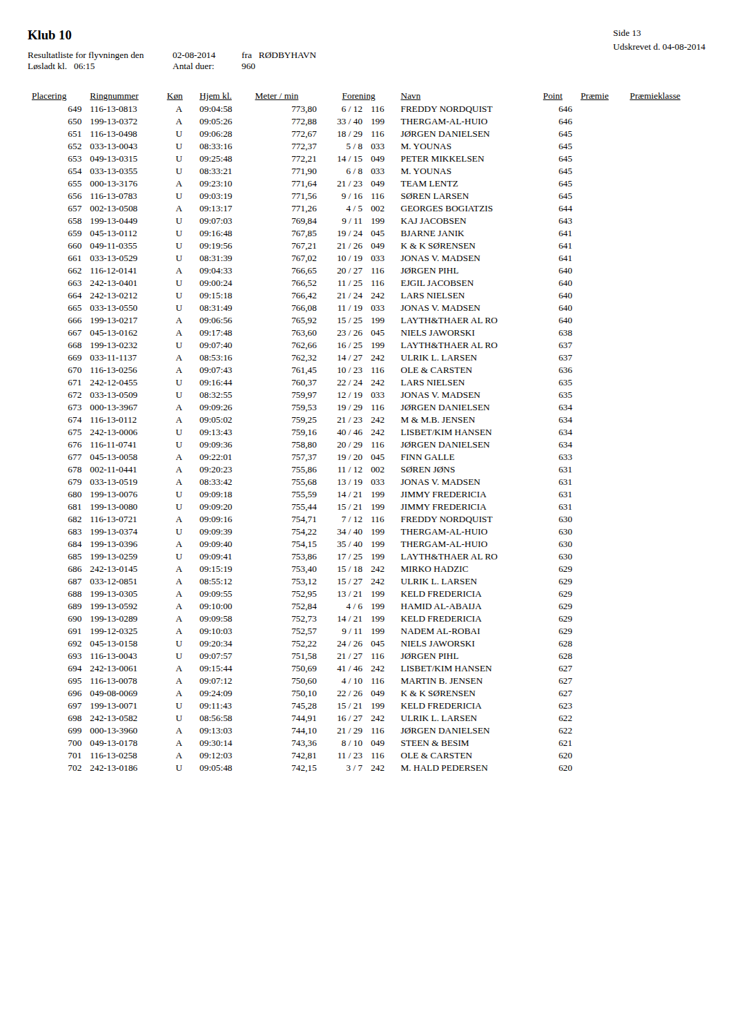Klub 10
Side 13
Udskrevet d. 04-08-2014
Resultatliste for flyvningen den 02-08-2014 fra RØDBYHAVN
Løsladt kl. 06:15 Antal duer: 960
| Placering | Ringnummer | Køn | Hjem kl. | Meter / min | Forening | Navn | Point | Præmie | Præmieklasse |
| --- | --- | --- | --- | --- | --- | --- | --- | --- | --- |
| 649 | 116-13-0813 | A | 09:04:58 | 773,80 | 6 / 12 | 116 | FREDDY NORDQUIST | 646 | | |
| 650 | 199-13-0372 | A | 09:05:26 | 772,88 | 33 / 40 | 199 | THERGAM-AL-HUIO | 646 | | |
| 651 | 116-13-0498 | U | 09:06:28 | 772,67 | 18 / 29 | 116 | JØRGEN DANIELSEN | 645 | | |
| 652 | 033-13-0043 | U | 08:33:16 | 772,37 | 5 / 8 | 033 | M. YOUNAS | 645 | | |
| 653 | 049-13-0315 | U | 09:25:48 | 772,21 | 14 / 15 | 049 | PETER MIKKELSEN | 645 | | |
| 654 | 033-13-0355 | U | 08:33:21 | 771,90 | 6 / 8 | 033 | M. YOUNAS | 645 | | |
| 655 | 000-13-3176 | A | 09:23:10 | 771,64 | 21 / 23 | 049 | TEAM LENTZ | 645 | | |
| 656 | 116-13-0783 | U | 09:03:19 | 771,56 | 9 / 16 | 116 | SØREN LARSEN | 645 | | |
| 657 | 002-13-0508 | A | 09:13:17 | 771,26 | 4 / 5 | 002 | GEORGES BOGIATZIS | 644 | | |
| 658 | 199-13-0449 | U | 09:07:03 | 769,84 | 9 / 11 | 199 | KAJ JACOBSEN | 643 | | |
| 659 | 045-13-0112 | U | 09:16:48 | 767,85 | 19 / 24 | 045 | BJARNE JANIK | 641 | | |
| 660 | 049-11-0355 | U | 09:19:56 | 767,21 | 21 / 26 | 049 | K & K SØRENSEN | 641 | | |
| 661 | 033-13-0529 | U | 08:31:39 | 767,02 | 10 / 19 | 033 | JONAS V. MADSEN | 641 | | |
| 662 | 116-12-0141 | A | 09:04:33 | 766,65 | 20 / 27 | 116 | JØRGEN PIHL | 640 | | |
| 663 | 242-13-0401 | U | 09:00:24 | 766,52 | 11 / 25 | 116 | EJGIL JACOBSEN | 640 | | |
| 664 | 242-13-0212 | U | 09:15:18 | 766,42 | 21 / 24 | 242 | LARS NIELSEN | 640 | | |
| 665 | 033-13-0550 | U | 08:31:49 | 766,08 | 11 / 19 | 033 | JONAS V. MADSEN | 640 | | |
| 666 | 199-13-0217 | A | 09:06:56 | 765,92 | 15 / 25 | 199 | LAYTH&THAER AL RO | 640 | | |
| 667 | 045-13-0162 | A | 09:17:48 | 763,60 | 23 / 26 | 045 | NIELS JAWORSKI | 638 | | |
| 668 | 199-13-0232 | U | 09:07:40 | 762,66 | 16 / 25 | 199 | LAYTH&THAER AL RO | 637 | | |
| 669 | 033-11-1137 | A | 08:53:16 | 762,32 | 14 / 27 | 242 | ULRIK L. LARSEN | 637 | | |
| 670 | 116-13-0256 | A | 09:07:43 | 761,45 | 10 / 23 | 116 | OLE & CARSTEN | 636 | | |
| 671 | 242-12-0455 | U | 09:16:44 | 760,37 | 22 / 24 | 242 | LARS NIELSEN | 635 | | |
| 672 | 033-13-0509 | U | 08:32:55 | 759,97 | 12 / 19 | 033 | JONAS V. MADSEN | 635 | | |
| 673 | 000-13-3967 | A | 09:09:26 | 759,53 | 19 / 29 | 116 | JØRGEN DANIELSEN | 634 | | |
| 674 | 116-13-0112 | A | 09:05:02 | 759,25 | 21 / 23 | 242 | M & M.B. JENSEN | 634 | | |
| 675 | 242-13-0006 | U | 09:13:43 | 759,16 | 40 / 46 | 242 | LISBET/KIM HANSEN | 634 | | |
| 676 | 116-11-0741 | U | 09:09:36 | 758,80 | 20 / 29 | 116 | JØRGEN DANIELSEN | 634 | | |
| 677 | 045-13-0058 | A | 09:22:01 | 757,37 | 19 / 20 | 045 | FINN GALLE | 633 | | |
| 678 | 002-11-0441 | A | 09:20:23 | 755,86 | 11 / 12 | 002 | SØREN JØNS | 631 | | |
| 679 | 033-13-0519 | A | 08:33:42 | 755,68 | 13 / 19 | 033 | JONAS V. MADSEN | 631 | | |
| 680 | 199-13-0076 | U | 09:09:18 | 755,59 | 14 / 21 | 199 | JIMMY FREDERICIA | 631 | | |
| 681 | 199-13-0080 | U | 09:09:20 | 755,44 | 15 / 21 | 199 | JIMMY FREDERICIA | 631 | | |
| 682 | 116-13-0721 | A | 09:09:16 | 754,71 | 7 / 12 | 116 | FREDDY NORDQUIST | 630 | | |
| 683 | 199-13-0374 | U | 09:09:39 | 754,22 | 34 / 40 | 199 | THERGAM-AL-HUIO | 630 | | |
| 684 | 199-13-0396 | A | 09:09:40 | 754,15 | 35 / 40 | 199 | THERGAM-AL-HUIO | 630 | | |
| 685 | 199-13-0259 | U | 09:09:41 | 753,86 | 17 / 25 | 199 | LAYTH&THAER AL RO | 630 | | |
| 686 | 242-13-0145 | A | 09:15:19 | 753,40 | 15 / 18 | 242 | MIRKO HADZIC | 629 | | |
| 687 | 033-12-0851 | A | 08:55:12 | 753,12 | 15 / 27 | 242 | ULRIK L. LARSEN | 629 | | |
| 688 | 199-13-0305 | A | 09:09:55 | 752,95 | 13 / 21 | 199 | KELD FREDERICIA | 629 | | |
| 689 | 199-13-0592 | A | 09:10:00 | 752,84 | 4 / 6 | 199 | HAMID AL-ABAIJA | 629 | | |
| 690 | 199-13-0289 | A | 09:09:58 | 752,73 | 14 / 21 | 199 | KELD FREDERICIA | 629 | | |
| 691 | 199-12-0325 | A | 09:10:03 | 752,57 | 9 / 11 | 199 | NADEM AL-ROBAI | 629 | | |
| 692 | 045-13-0158 | U | 09:20:34 | 752,22 | 24 / 26 | 045 | NIELS JAWORSKI | 628 | | |
| 693 | 116-13-0043 | U | 09:07:57 | 751,58 | 21 / 27 | 116 | JØRGEN PIHL | 628 | | |
| 694 | 242-13-0061 | A | 09:15:44 | 750,69 | 41 / 46 | 242 | LISBET/KIM HANSEN | 627 | | |
| 695 | 116-13-0078 | A | 09:07:12 | 750,60 | 4 / 10 | 116 | MARTIN B. JENSEN | 627 | | |
| 696 | 049-08-0069 | A | 09:24:09 | 750,10 | 22 / 26 | 049 | K & K SØRENSEN | 627 | | |
| 697 | 199-13-0071 | U | 09:11:43 | 745,28 | 15 / 21 | 199 | KELD FREDERICIA | 623 | | |
| 698 | 242-13-0582 | U | 08:56:58 | 744,91 | 16 / 27 | 242 | ULRIK L. LARSEN | 622 | | |
| 699 | 000-13-3960 | A | 09:13:03 | 744,10 | 21 / 29 | 116 | JØRGEN DANIELSEN | 622 | | |
| 700 | 049-13-0178 | A | 09:30:14 | 743,36 | 8 / 10 | 049 | STEEN & BESIM | 621 | | |
| 701 | 116-13-0258 | A | 09:12:03 | 742,81 | 11 / 23 | 116 | OLE & CARSTEN | 620 | | |
| 702 | 242-13-0186 | U | 09:05:48 | 742,15 | 3 / 7 | 242 | M. HALD PEDERSEN | 620 | | |